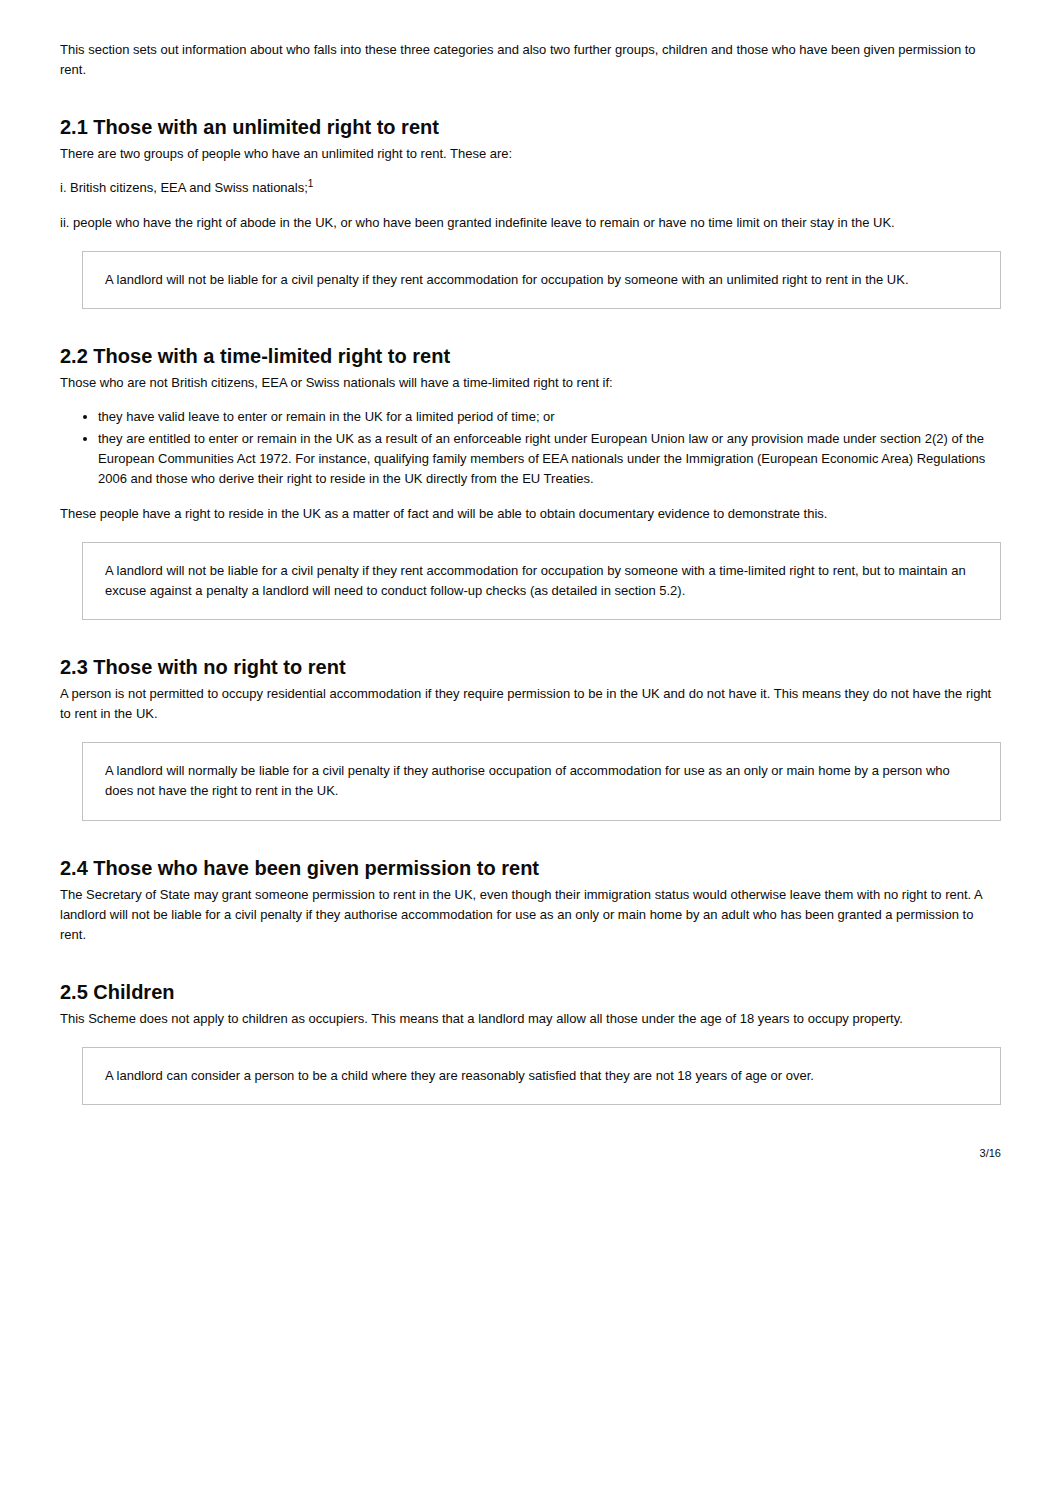This section sets out information about who falls into these three categories and also two further groups, children and those who have been given permission to rent.
2.1 Those with an unlimited right to rent
There are two groups of people who have an unlimited right to rent. These are:
i. British citizens, EEA and Swiss nationals;1
ii. people who have the right of abode in the UK, or who have been granted indefinite leave to remain or have no time limit on their stay in the UK.
A landlord will not be liable for a civil penalty if they rent accommodation for occupation by someone with an unlimited right to rent in the UK.
2.2 Those with a time-limited right to rent
Those who are not British citizens, EEA or Swiss nationals will have a time-limited right to rent if:
they have valid leave to enter or remain in the UK for a limited period of time; or
they are entitled to enter or remain in the UK as a result of an enforceable right under European Union law or any provision made under section 2(2) of the European Communities Act 1972. For instance, qualifying family members of EEA nationals under the Immigration (European Economic Area) Regulations 2006 and those who derive their right to reside in the UK directly from the EU Treaties.
These people have a right to reside in the UK as a matter of fact and will be able to obtain documentary evidence to demonstrate this.
A landlord will not be liable for a civil penalty if they rent accommodation for occupation by someone with a time-limited right to rent, but to maintain an excuse against a penalty a landlord will need to conduct follow-up checks (as detailed in section 5.2).
2.3 Those with no right to rent
A person is not permitted to occupy residential accommodation if they require permission to be in the UK and do not have it. This means they do not have the right to rent in the UK.
A landlord will normally be liable for a civil penalty if they authorise occupation of accommodation for use as an only or main home by a person who does not have the right to rent in the UK.
2.4 Those who have been given permission to rent
The Secretary of State may grant someone permission to rent in the UK, even though their immigration status would otherwise leave them with no right to rent. A landlord will not be liable for a civil penalty if they authorise accommodation for use as an only or main home by an adult who has been granted a permission to rent.
2.5 Children
This Scheme does not apply to children as occupiers. This means that a landlord may allow all those under the age of 18 years to occupy property.
A landlord can consider a person to be a child where they are reasonably satisfied that they are not 18 years of age or over.
3/16